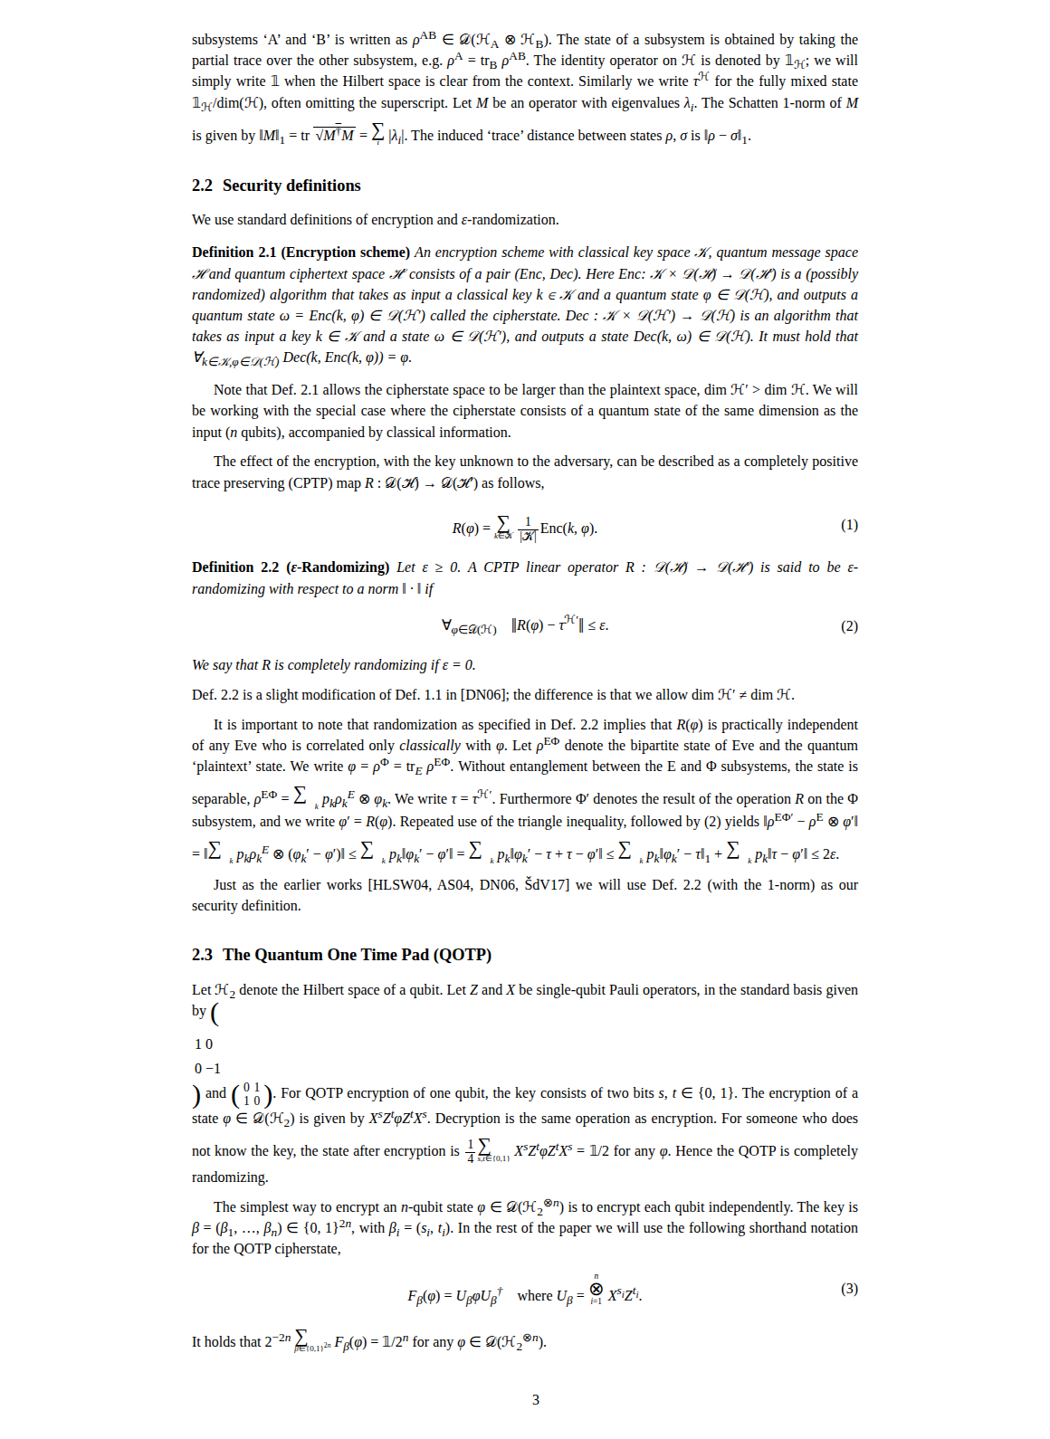subsystems ‘A’ and ‘B’ is written as ρAB ∈ 𝒟(ℋA ⊗ ℋB). The state of a subsystem is obtained by taking the partial trace over the other subsystem, e.g. ρA = trB ρAB. The identity operator on ℋ is denoted by 𝟙ℋ; we will simply write 𝟙 when the Hilbert space is clear from the context. Similarly we write τℋ for the fully mixed state 𝟙ℋ/dim(ℋ), often omitting the superscript. Let M be an operator with eigenvalues λi. The Schatten 1-norm of M is given by ‖M‖1 = tr √M†M = ∑i |λi|. The induced ‘trace’ distance between states ρ, σ is ‖ρ − σ‖1.
2.2 Security definitions
We use standard definitions of encryption and ε-randomization.
Definition 2.1 (Encryption scheme) An encryption scheme with classical key space 𝒦, quantum message space ℋ and quantum ciphertext space ℋ′ consists of a pair (Enc, Dec). Here Enc: 𝒦 × 𝒟(ℋ) → 𝒟(ℋ′) is a (possibly randomized) algorithm that takes as input a classical key k ∈ 𝒦 and a quantum state φ ∈ 𝒟(ℋ), and outputs a quantum state ω = Enc(k, φ) ∈ 𝒟(ℋ′) called the cipherstate. Dec : 𝒦 × 𝒟(ℋ′) → 𝒟(ℋ) is an algorithm that takes as input a key k ∈ 𝒦 and a state ω ∈ 𝒟(ℋ′), and outputs a state Dec(k, ω) ∈ 𝒟(ℋ). It must hold that ∀k∈𝒦,φ∈𝒟(ℋ) Dec(k, Enc(k, φ)) = φ.
Note that Def. 2.1 allows the cipherstate space to be larger than the plaintext space, dim ℋ′ > dim ℋ. We will be working with the special case where the cipherstate consists of a quantum state of the same dimension as the input (n qubits), accompanied by classical information.
The effect of the encryption, with the key unknown to the adversary, can be described as a completely positive trace preserving (CPTP) map R : 𝒟(ℋ) → 𝒟(ℋ′) as follows,
R(φ) = ∑k∈𝒦 1|𝒦|Enc(k, φ). (1)
Definition 2.2 (ε-Randomizing) Let ε ≥ 0. A CPTP linear operator R : 𝒟(ℋ) → 𝒟(ℋ′) is said to be ε-randomizing with respect to a norm ‖ · ‖ if
∀φ∈𝒟(ℋ) ‖R(φ) − τℋ′‖ ≤ ε. (2)
We say that R is completely randomizing if ε = 0.
Def. 2.2 is a slight modification of Def. 1.1 in [DN06]; the difference is that we allow dim ℋ′ ≠ dim ℋ.
It is important to note that randomization as specified in Def. 2.2 implies that R(φ) is practically independent of any Eve who is correlated only classically with φ. Let ρEΦ denote the bipartite state of Eve and the quantum ‘plaintext’ state. We write φ = ρΦ = trE ρEΦ. Without entanglement between the E and Φ subsystems, the state is separable, ρEΦ = ∑k pkρkE ⊗ φk. We write τ = τℋ′. Furthermore Φ′ denotes the result of the operation R on the Φ subsystem, and we write φ′ = R(φ). Repeated use of the triangle inequality, followed by (2) yields ‖ρEΦ′ − ρE ⊗ φ′‖ = ‖ ∑k pkρkE ⊗ (φk′ − φ′)‖ ≤ ∑k pk‖φk′ − φ′‖ = ∑k pk‖φk′ − τ + τ − φ′‖ ≤ ∑k pk‖φk′ − τ‖1 + ∑k pk‖τ − φ′‖ ≤ 2ε.
Just as the earlier works [HLSW04, AS04, DN06, ŠdV17] we will use Def. 2.2 (with the 1-norm) as our security definition.
2.3 The Quantum One Time Pad (QOTP)
Let ℋ2 denote the Hilbert space of a qubit. Let Z and X be single-qubit Pauli operators, in the standard basis given by (
| 1 | 0 |
| 0 | −1 |
) and (
| 0 | 1 |
| 1 | 0 |
). For QOTP encryption of one qubit, the key consists of two bits s, t ∈ {0, 1}. The encryption of a state φ ∈ 𝒟(ℋ2) is given by XsZtφZtXs. Decryption is the same operation as encryption. For someone who does not know the key, the state after encryption is 14 ∑s,t∈{0,1} XsZtφZtXs = 𝟙/2 for any φ. Hence the QOTP is completely randomizing.
The simplest way to encrypt an n-qubit state φ ∈ 𝒟(ℋ2⊗n) is to encrypt each qubit independently. The key is β = (β1, …, βn) ∈ {0, 1}2n, with βi = (si, ti). In the rest of the paper we will use the following shorthand notation for the QOTP cipherstate,
Fβ(φ) = UβφUβ† where Uβ = n⊗i=1 XsiZti. (3)
It holds that 2−2n ∑β∈{0,1}2n Fβ(φ) = 𝟙/2n for any φ ∈ 𝒟(ℋ2⊗n).
3